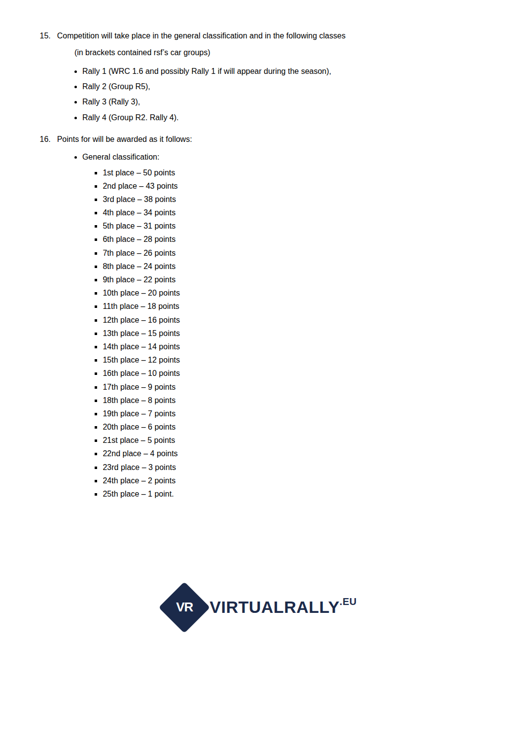15. Competition will take place in the general classification and in the following classes
(in brackets contained rsf’s car groups)
Rally 1 (WRC 1.6 and possibly Rally 1 if will appear during the season),
Rally 2 (Group R5),
Rally 3 (Rally 3),
Rally 4 (Group R2. Rally 4).
16. Points for will be awarded as it follows:
General classification:
1st place – 50 points
2nd place – 43 points
3rd place – 38 points
4th place – 34 points
5th place – 31 points
6th place – 28 points
7th place – 26 points
8th place – 24 points
9th place – 22 points
10th place – 20 points
11th place – 18 points
12th place – 16 points
13th place – 15 points
14th place – 14 points
15th place – 12 points
16th place – 10 points
17th place – 9 points
18th place – 8 points
19th place – 7 points
20th place – 6 points
21st place – 5 points
22nd place – 4 points
23rd place – 3 points
24th place – 2 points
25th place – 1 point.
VR
VIRTUALRALLY.EU